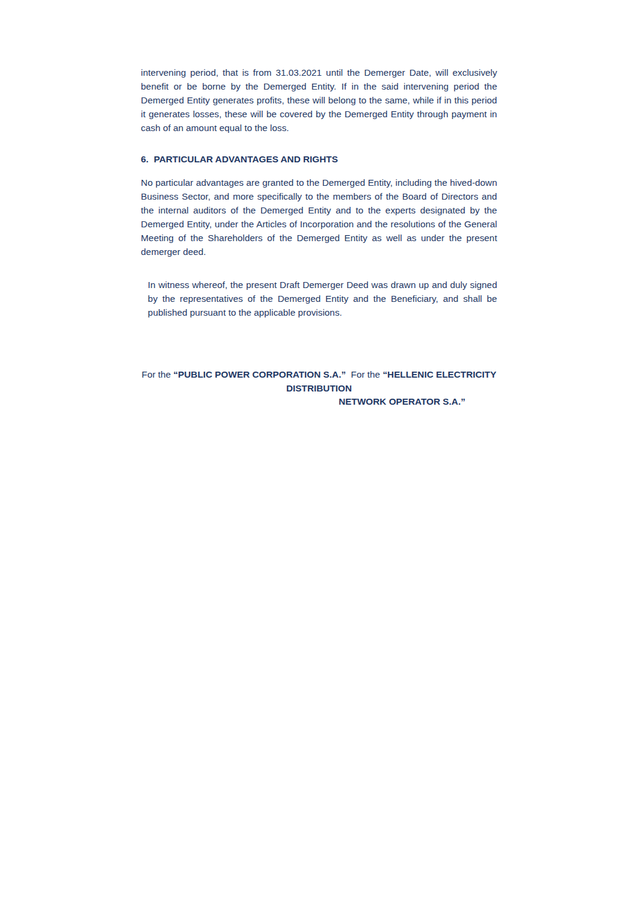intervening period, that is from 31.03.2021 until the Demerger Date, will exclusively benefit or be borne by the Demerged Entity. If in the said intervening period the Demerged Entity generates profits, these will belong to the same, while if in this period it generates losses, these will be covered by the Demerged Entity through payment in cash of an amount equal to the loss.
6. PARTICULAR ADVANTAGES AND RIGHTS
No particular advantages are granted to the Demerged Entity, including the hived-down Business Sector, and more specifically to the members of the Board of Directors and the internal auditors of the Demerged Entity and to the experts designated by the Demerged Entity, under the Articles of Incorporation and the resolutions of the General Meeting of the Shareholders of the Demerged Entity as well as under the present demerger deed.
In witness whereof, the present Draft Demerger Deed was drawn up and duly signed by the representatives of the Demerged Entity and the Beneficiary, and shall be published pursuant to the applicable provisions.
For the “PUBLIC POWER CORPORATION S.A.” For the “HELLENIC ELECTRICITY DISTRIBUTION
NETWORK OPERATOR S.A.”